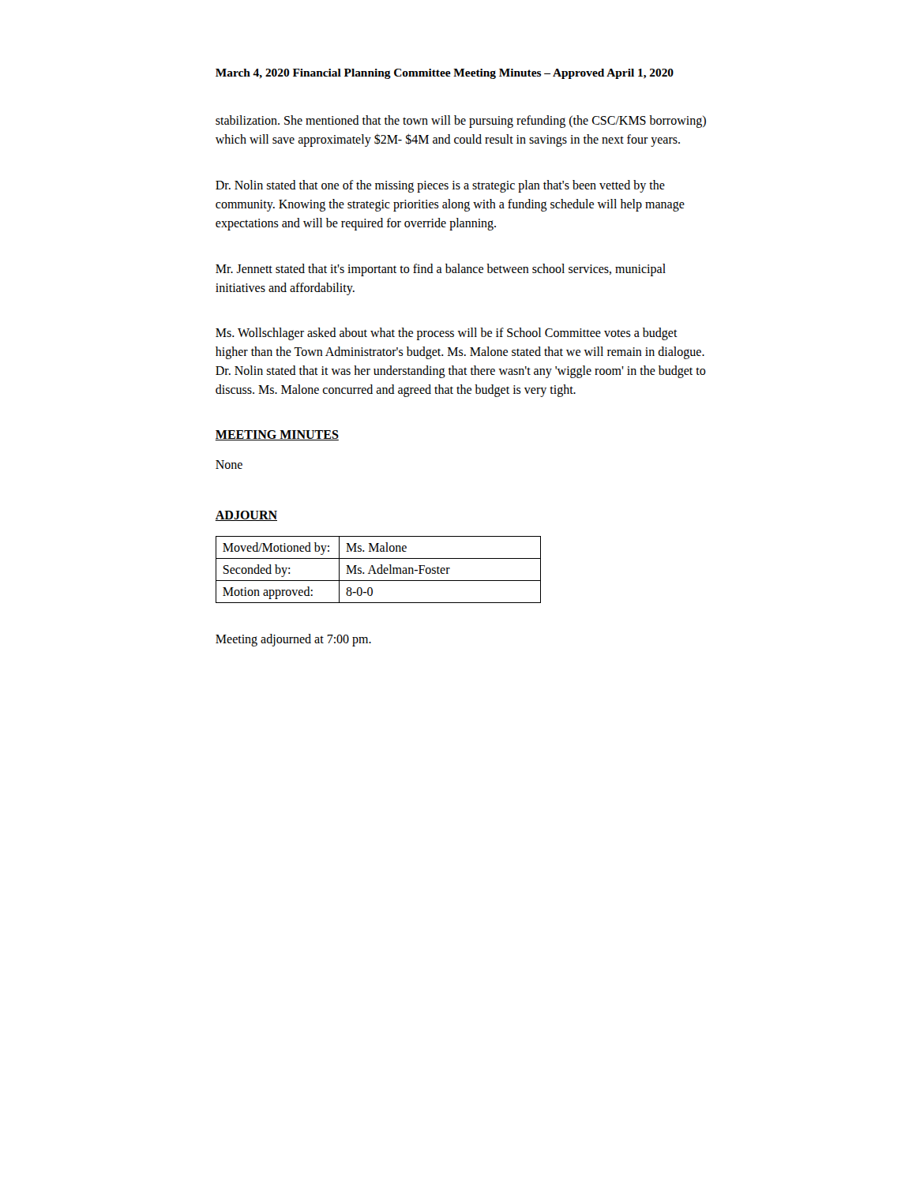March 4, 2020 Financial Planning Committee Meeting Minutes – Approved April 1, 2020
stabilization. She mentioned that the town will be pursuing refunding (the CSC/KMS borrowing) which will save approximately $2M- $4M and could result in savings in the next four years.
Dr. Nolin stated that one of the missing pieces is a strategic plan that's been vetted by the community. Knowing the strategic priorities along with a funding schedule will help manage expectations and will be required for override planning.
Mr. Jennett stated that it's important to find a balance between school services, municipal initiatives and affordability.
Ms. Wollschlager asked about what the process will be if School Committee votes a budget higher than the Town Administrator's budget. Ms. Malone stated that we will remain in dialogue. Dr. Nolin stated that it was her understanding that there wasn't any 'wiggle room' in the budget to discuss. Ms. Malone concurred and agreed that the budget is very tight.
MEETING MINUTES
None
ADJOURN
| Moved/Motioned by: | Ms. Malone |
| Seconded by: | Ms. Adelman-Foster |
| Motion approved: | 8-0-0 |
Meeting adjourned at 7:00 pm.